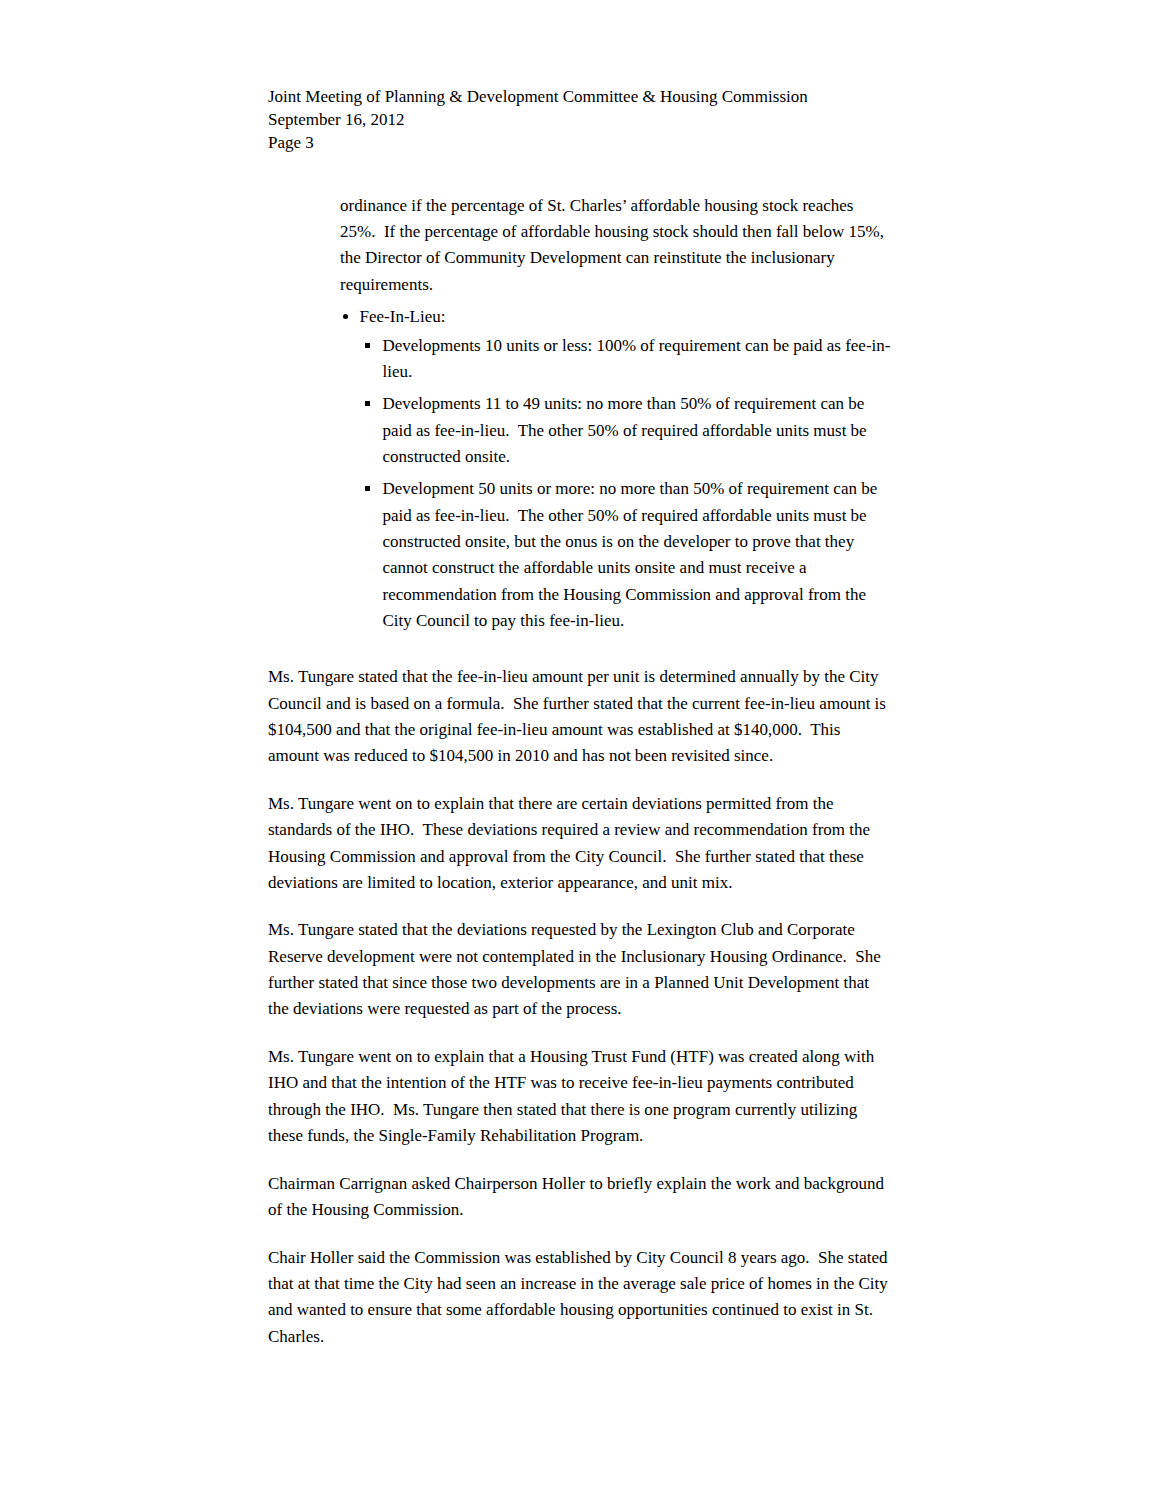Joint Meeting of Planning & Development Committee & Housing Commission
September 16, 2012
Page 3
ordinance if the percentage of St. Charles’ affordable housing stock reaches 25%. If the percentage of affordable housing stock should then fall below 15%, the Director of Community Development can reinstitute the inclusionary requirements.
Fee-In-Lieu:
Developments 10 units or less: 100% of requirement can be paid as fee-in-lieu.
Developments 11 to 49 units: no more than 50% of requirement can be paid as fee-in-lieu. The other 50% of required affordable units must be constructed onsite.
Development 50 units or more: no more than 50% of requirement can be paid as fee-in-lieu. The other 50% of required affordable units must be constructed onsite, but the onus is on the developer to prove that they cannot construct the affordable units onsite and must receive a recommendation from the Housing Commission and approval from the City Council to pay this fee-in-lieu.
Ms. Tungare stated that the fee-in-lieu amount per unit is determined annually by the City Council and is based on a formula. She further stated that the current fee-in-lieu amount is $104,500 and that the original fee-in-lieu amount was established at $140,000. This amount was reduced to $104,500 in 2010 and has not been revisited since.
Ms. Tungare went on to explain that there are certain deviations permitted from the standards of the IHO. These deviations required a review and recommendation from the Housing Commission and approval from the City Council. She further stated that these deviations are limited to location, exterior appearance, and unit mix.
Ms. Tungare stated that the deviations requested by the Lexington Club and Corporate Reserve development were not contemplated in the Inclusionary Housing Ordinance. She further stated that since those two developments are in a Planned Unit Development that the deviations were requested as part of the process.
Ms. Tungare went on to explain that a Housing Trust Fund (HTF) was created along with IHO and that the intention of the HTF was to receive fee-in-lieu payments contributed through the IHO. Ms. Tungare then stated that there is one program currently utilizing these funds, the Single-Family Rehabilitation Program.
Chairman Carrignan asked Chairperson Holler to briefly explain the work and background of the Housing Commission.
Chair Holler said the Commission was established by City Council 8 years ago. She stated that at that time the City had seen an increase in the average sale price of homes in the City and wanted to ensure that some affordable housing opportunities continued to exist in St. Charles.